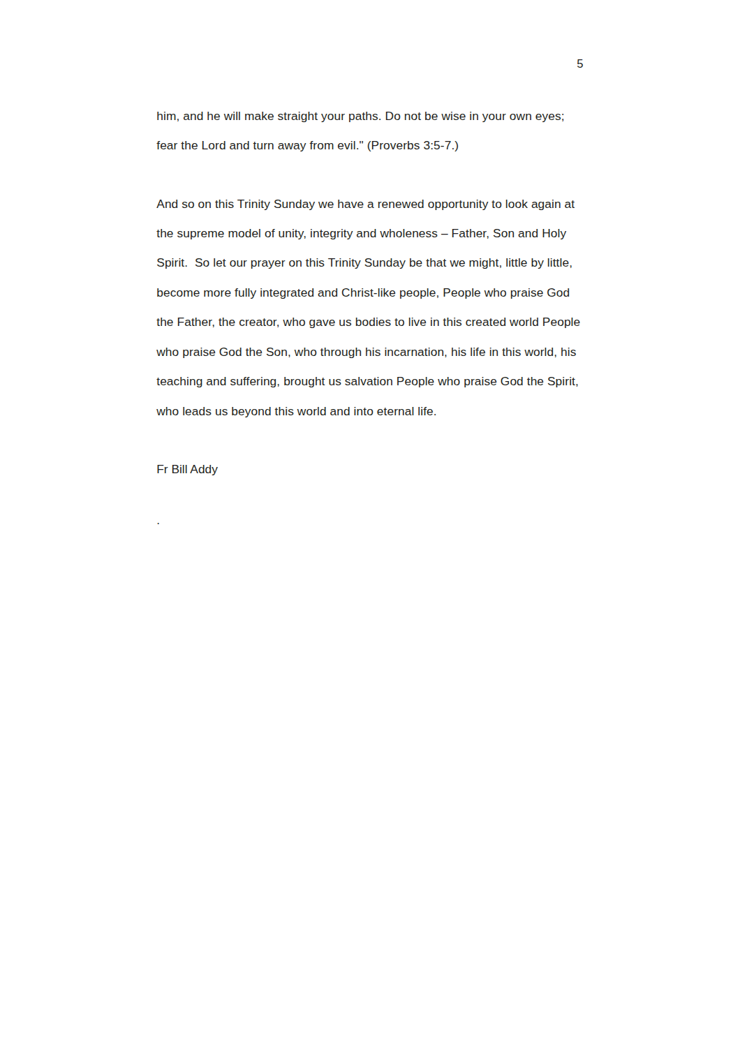5
him, and he will make straight your paths. Do not be wise in your own eyes; fear the Lord and turn away from evil." (Proverbs 3:5-7.)
And so on this Trinity Sunday we have a renewed opportunity to look again at the supreme model of unity, integrity and wholeness – Father, Son and Holy Spirit. So let our prayer on this Trinity Sunday be that we might, little by little, become more fully integrated and Christ-like people, People who praise God the Father, the creator, who gave us bodies to live in this created world People who praise God the Son, who through his incarnation, his life in this world, his teaching and suffering, brought us salvation People who praise God the Spirit, who leads us beyond this world and into eternal life.
Fr Bill Addy
.